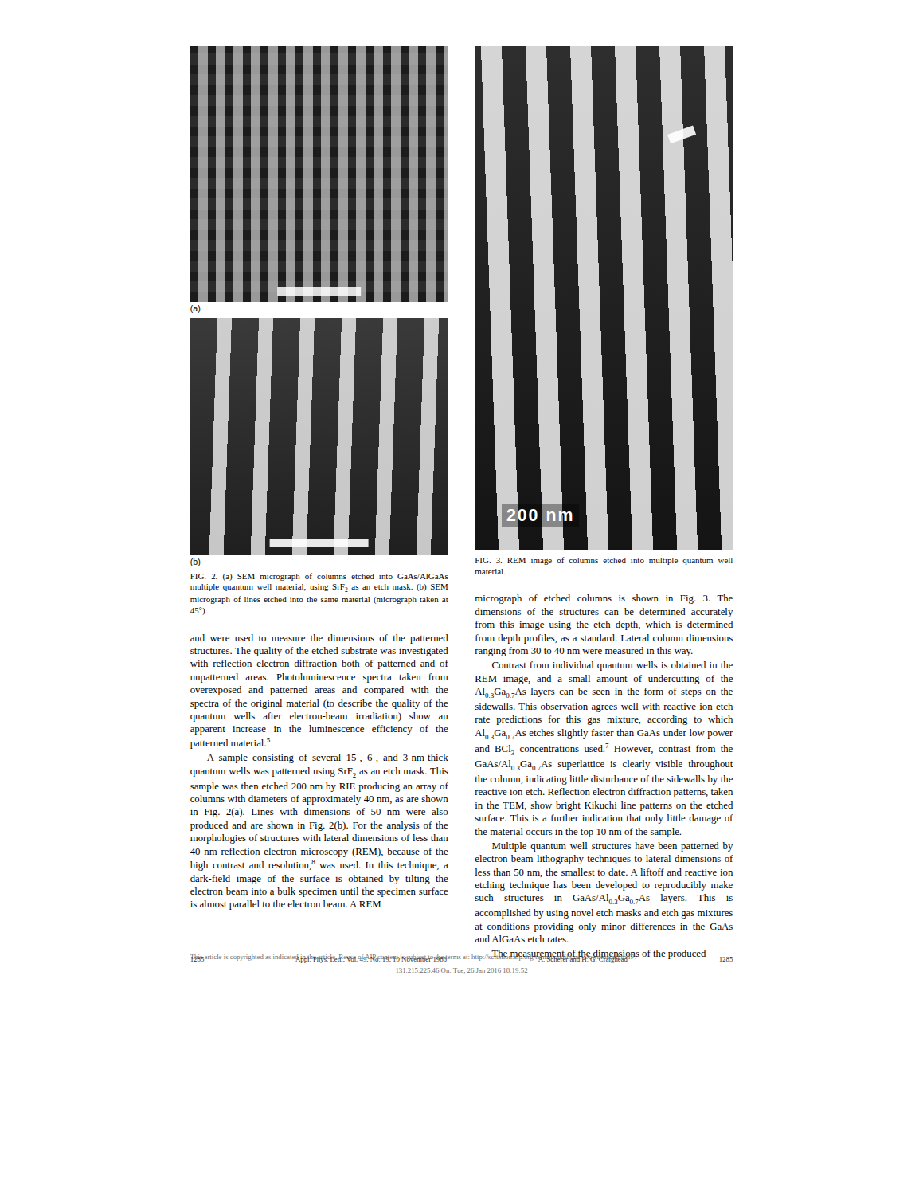(a)
(b)
FIG. 2. (a) SEM micrograph of columns etched into GaAs/AlGaAs multiple quantum well material, using SrF2 as an etch mask. (b) SEM micrograph of lines etched into the same material (micrograph taken at 45°).
and were used to measure the dimensions of the patterned structures. The quality of the etched substrate was investigated with reflection electron diffraction both of patterned and of unpatterned areas. Photoluminescence spectra taken from overexposed and patterned areas and compared with the spectra of the original material (to describe the quality of the quantum wells after electron-beam irradiation) show an apparent increase in the luminescence efficiency of the patterned material.5
A sample consisting of several 15-, 6-, and 3-nm-thick quantum wells was patterned using SrF2 as an etch mask. This sample was then etched 200 nm by RIE producing an array of columns with diameters of approximately 40 nm, as are shown in Fig. 2(a). Lines with dimensions of 50 nm were also produced and are shown in Fig. 2(b). For the analysis of the morphologies of structures with lateral dimensions of less than 40 nm reflection electron microscopy (REM), because of the high contrast and resolution,8 was used. In this technique, a dark-field image of the surface is obtained by tilting the electron beam into a bulk specimen until the specimen surface is almost parallel to the electron beam. A REM
200 nm
FIG. 3. REM image of columns etched into multiple quantum well material.
micrograph of etched columns is shown in Fig. 3. The dimensions of the structures can be determined accurately from this image using the etch depth, which is determined from depth profiles, as a standard. Lateral column dimensions ranging from 30 to 40 nm were measured in this way.
Contrast from individual quantum wells is obtained in the REM image, and a small amount of undercutting of the Al0.3Ga0.7As layers can be seen in the form of steps on the sidewalls. This observation agrees well with reactive ion etch rate predictions for this gas mixture, according to which Al0.3Ga0.7As etches slightly faster than GaAs under low power and BCl3 concentrations used.7 However, contrast from the GaAs/Al0.3Ga0.7As superlattice is clearly visible throughout the column, indicating little disturbance of the sidewalls by the reactive ion etch. Reflection electron diffraction patterns, taken in the TEM, show bright Kikuchi line patterns on the etched surface. This is a further indication that only little damage of the material occurs in the top 10 nm of the sample.
Multiple quantum well structures have been patterned by electron beam lithography techniques to lateral dimensions of less than 50 nm, the smallest to date. A liftoff and reactive ion etching technique has been developed to reproducibly make such structures in GaAs/Al0.3Ga0.7As layers. This is accomplished by using novel etch masks and etch gas mixtures at conditions providing only minor differences in the GaAs and AlGaAs etch rates.
The measurement of the dimensions of the produced
This article is copyrighted as indicated in the article. Reuse of AIP content is subject to the terms at: http://scitation.aip.org/termsconditions. Downloaded to IP:
1285 Appl. Phys. Lett., Vol. 49, No. 19, 10 November 1986 A. Scherer and H. G. Craighead 1285
131.215.225.46 On: Tue, 26 Jan 2016 18:19:52